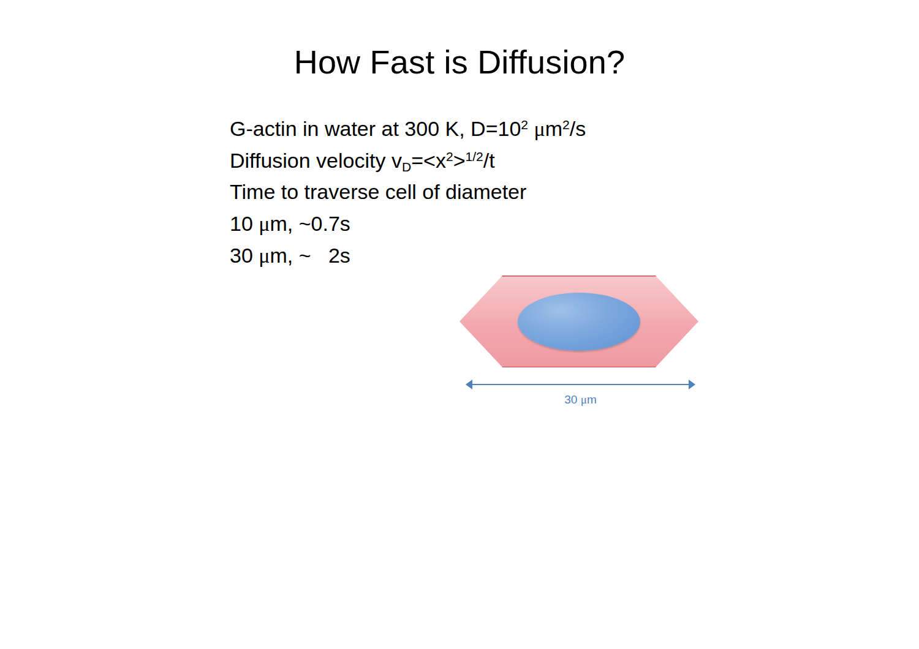How Fast is Diffusion?
G-actin in water at 300 K, D=102 μm2/s
Diffusion velocity vD=<x2>1/2/t
Time to traverse cell of diameter
10 μm, ~0.7s
30 μm, ~ 2s
30 μm